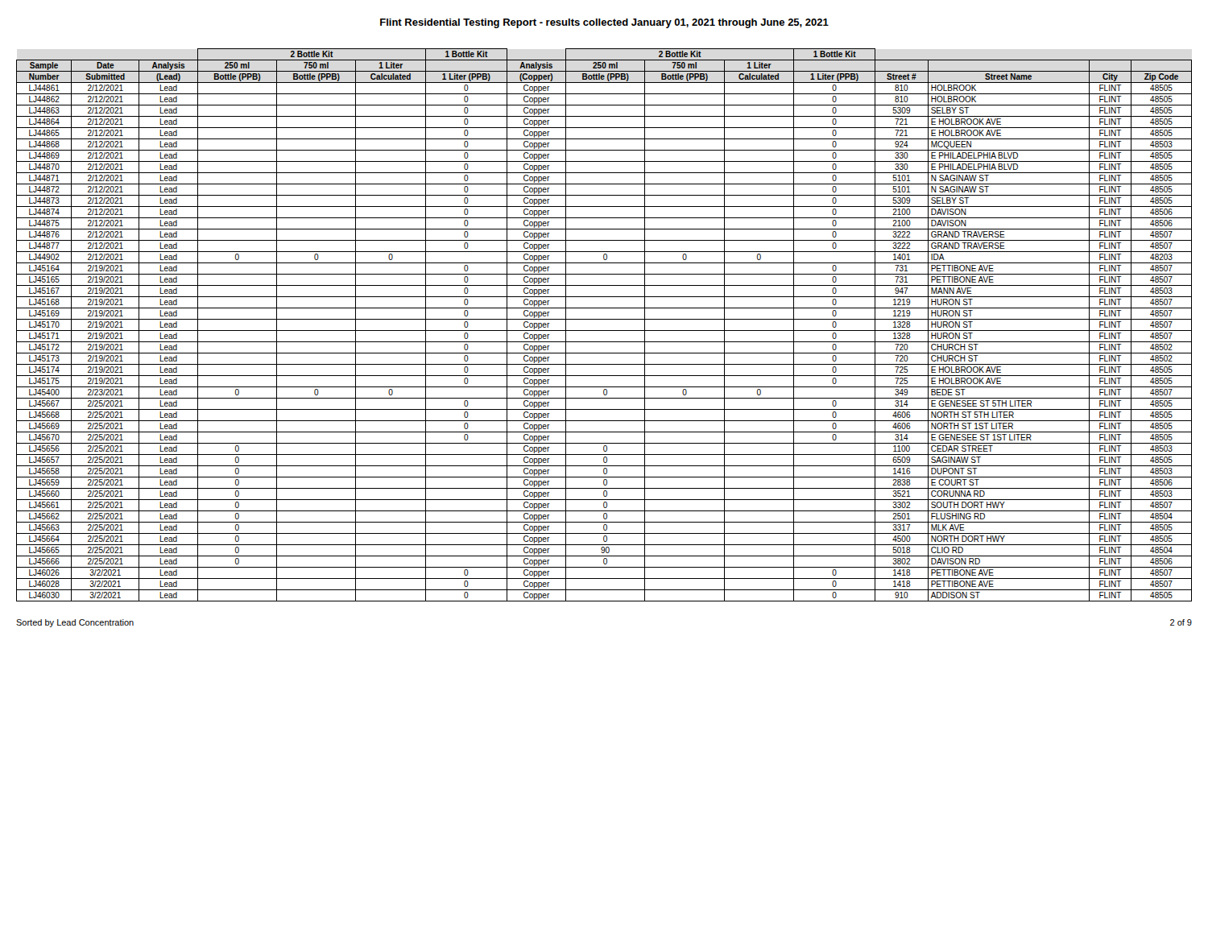Flint Residential Testing Report - results collected January 01, 2021 through June 25, 2021
| | | | 2 Bottle Kit | 1 Bottle Kit | | 2 Bottle Kit | 1 Bottle Kit | | | | |
| --- | --- | --- | --- | --- | --- | --- | --- | --- | --- | --- | --- |
| Sample | Date | Analysis | 250 ml | 750 ml | 1 Liter | | Analysis | 250 ml | 750 ml | 1 Liter | | | | | |
| Number | Submitted | (Lead) | Bottle (PPB) | Bottle (PPB) | Calculated | 1 Liter (PPB) | (Copper) | Bottle (PPB) | Bottle (PPB) | Calculated | 1 Liter (PPB) | Street # | Street Name | City | Zip Code |
| LJ44861 | 2/12/2021 | Lead | | | | 0 | Copper | | | | 0 | 810 | HOLBROOK | FLINT | 48505 |
| LJ44862 | 2/12/2021 | Lead | | | | 0 | Copper | | | | 0 | 810 | HOLBROOK | FLINT | 48505 |
| LJ44863 | 2/12/2021 | Lead | | | | 0 | Copper | | | | 0 | 5309 | SELBY ST | FLINT | 48505 |
| LJ44864 | 2/12/2021 | Lead | | | | 0 | Copper | | | | 0 | 721 | E HOLBROOK AVE | FLINT | 48505 |
| LJ44865 | 2/12/2021 | Lead | | | | 0 | Copper | | | | 0 | 721 | E HOLBROOK AVE | FLINT | 48505 |
| LJ44868 | 2/12/2021 | Lead | | | | 0 | Copper | | | | 0 | 924 | MCQUEEN | FLINT | 48503 |
| LJ44869 | 2/12/2021 | Lead | | | | 0 | Copper | | | | 0 | 330 | E PHILADELPHIA BLVD | FLINT | 48505 |
| LJ44870 | 2/12/2021 | Lead | | | | 0 | Copper | | | | 0 | 330 | E PHILADELPHIA BLVD | FLINT | 48505 |
| LJ44871 | 2/12/2021 | Lead | | | | 0 | Copper | | | | 0 | 5101 | N SAGINAW ST | FLINT | 48505 |
| LJ44872 | 2/12/2021 | Lead | | | | 0 | Copper | | | | 0 | 5101 | N SAGINAW ST | FLINT | 48505 |
| LJ44873 | 2/12/2021 | Lead | | | | 0 | Copper | | | | 0 | 5309 | SELBY ST | FLINT | 48505 |
| LJ44874 | 2/12/2021 | Lead | | | | 0 | Copper | | | | 0 | 2100 | DAVISON | FLINT | 48506 |
| LJ44875 | 2/12/2021 | Lead | | | | 0 | Copper | | | | 0 | 2100 | DAVISON | FLINT | 48506 |
| LJ44876 | 2/12/2021 | Lead | | | | 0 | Copper | | | | 0 | 3222 | GRAND TRAVERSE | FLINT | 48507 |
| LJ44877 | 2/12/2021 | Lead | | | | 0 | Copper | | | | 0 | 3222 | GRAND TRAVERSE | FLINT | 48507 |
| LJ44902 | 2/12/2021 | Lead | 0 | 0 | 0 | | Copper | 0 | 0 | 0 | | 1401 | IDA | FLINT | 48203 |
| LJ45164 | 2/19/2021 | Lead | | | | 0 | Copper | | | | 0 | 731 | PETTIBONE AVE | FLINT | 48507 |
| LJ45165 | 2/19/2021 | Lead | | | | 0 | Copper | | | | 0 | 731 | PETTIBONE AVE | FLINT | 48507 |
| LJ45167 | 2/19/2021 | Lead | | | | 0 | Copper | | | | 0 | 947 | MANN AVE | FLINT | 48503 |
| LJ45168 | 2/19/2021 | Lead | | | | 0 | Copper | | | | 0 | 1219 | HURON ST | FLINT | 48507 |
| LJ45169 | 2/19/2021 | Lead | | | | 0 | Copper | | | | 0 | 1219 | HURON ST | FLINT | 48507 |
| LJ45170 | 2/19/2021 | Lead | | | | 0 | Copper | | | | 0 | 1328 | HURON ST | FLINT | 48507 |
| LJ45171 | 2/19/2021 | Lead | | | | 0 | Copper | | | | 0 | 1328 | HURON ST | FLINT | 48507 |
| LJ45172 | 2/19/2021 | Lead | | | | 0 | Copper | | | | 0 | 720 | CHURCH ST | FLINT | 48502 |
| LJ45173 | 2/19/2021 | Lead | | | | 0 | Copper | | | | 0 | 720 | CHURCH ST | FLINT | 48502 |
| LJ45174 | 2/19/2021 | Lead | | | | 0 | Copper | | | | 0 | 725 | E HOLBROOK AVE | FLINT | 48505 |
| LJ45175 | 2/19/2021 | Lead | | | | 0 | Copper | | | | 0 | 725 | E HOLBROOK AVE | FLINT | 48505 |
| LJ45400 | 2/23/2021 | Lead | 0 | 0 | 0 | | Copper | 0 | 0 | 0 | | 349 | BEDE ST | FLINT | 48507 |
| LJ45667 | 2/25/2021 | Lead | | | | 0 | Copper | | | | 0 | 314 | E GENESEE ST 5TH LITER | FLINT | 48505 |
| LJ45668 | 2/25/2021 | Lead | | | | 0 | Copper | | | | 0 | 4606 | NORTH ST 5TH LITER | FLINT | 48505 |
| LJ45669 | 2/25/2021 | Lead | | | | 0 | Copper | | | | 0 | 4606 | NORTH ST 1ST LITER | FLINT | 48505 |
| LJ45670 | 2/25/2021 | Lead | | | | 0 | Copper | | | | 0 | 314 | E GENESEE ST 1ST LITER | FLINT | 48505 |
| LJ45656 | 2/25/2021 | Lead | 0 | | | | Copper | 0 | | | | 1100 | CEDAR STREET | FLINT | 48503 |
| LJ45657 | 2/25/2021 | Lead | 0 | | | | Copper | 0 | | | | 6509 | SAGINAW ST | FLINT | 48505 |
| LJ45658 | 2/25/2021 | Lead | 0 | | | | Copper | 0 | | | | 1416 | DUPONT ST | FLINT | 48503 |
| LJ45659 | 2/25/2021 | Lead | 0 | | | | Copper | 0 | | | | 2838 | E COURT ST | FLINT | 48506 |
| LJ45660 | 2/25/2021 | Lead | 0 | | | | Copper | 0 | | | | 3521 | CORUNNA RD | FLINT | 48503 |
| LJ45661 | 2/25/2021 | Lead | 0 | | | | Copper | 0 | | | | 3302 | SOUTH DORT HWY | FLINT | 48507 |
| LJ45662 | 2/25/2021 | Lead | 0 | | | | Copper | 0 | | | | 2501 | FLUSHING RD | FLINT | 48504 |
| LJ45663 | 2/25/2021 | Lead | 0 | | | | Copper | 0 | | | | 3317 | MLK AVE | FLINT | 48505 |
| LJ45664 | 2/25/2021 | Lead | 0 | | | | Copper | 0 | | | | 4500 | NORTH DORT HWY | FLINT | 48505 |
| LJ45665 | 2/25/2021 | Lead | 0 | | | | Copper | 90 | | | | 5018 | CLIO RD | FLINT | 48504 |
| LJ45666 | 2/25/2021 | Lead | 0 | | | | Copper | 0 | | | | 3802 | DAVISON RD | FLINT | 48506 |
| LJ46026 | 3/2/2021 | Lead | | | | 0 | Copper | | | | 0 | 1418 | PETTIBONE AVE | FLINT | 48507 |
| LJ46028 | 3/2/2021 | Lead | | | | 0 | Copper | | | | 0 | 1418 | PETTIBONE AVE | FLINT | 48507 |
| LJ46030 | 3/2/2021 | Lead | | | | 0 | Copper | | | | 0 | 910 | ADDISON ST | FLINT | 48505 |
Sorted by Lead Concentration 2 of 9